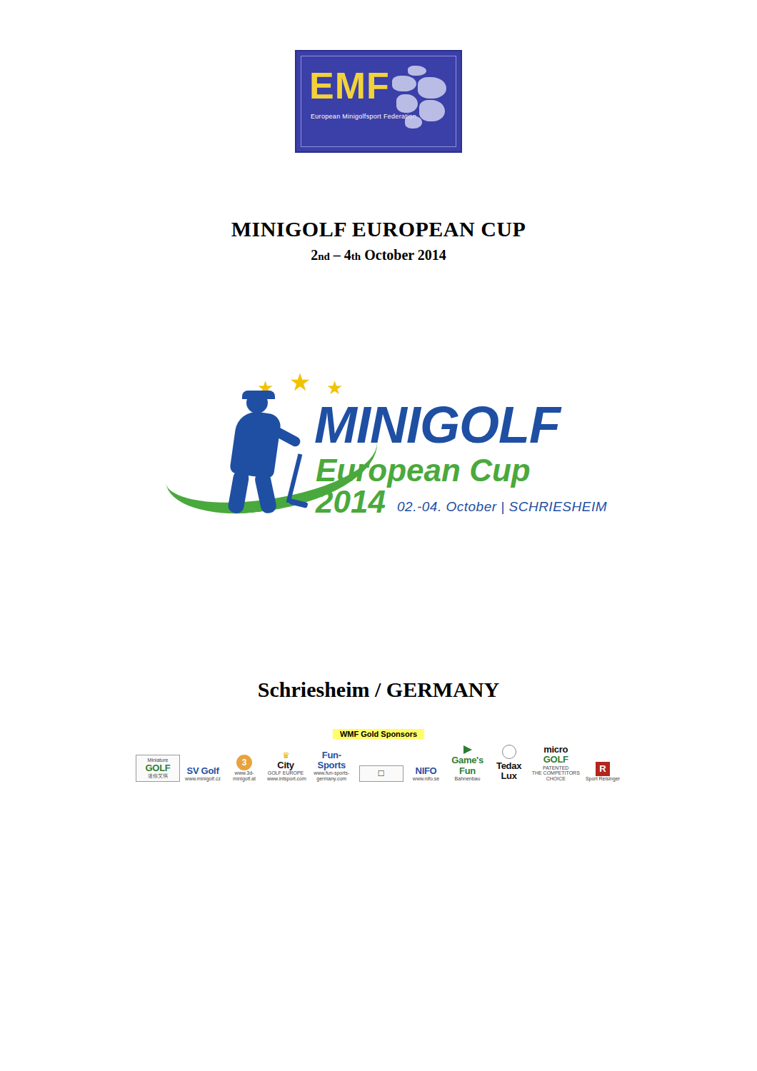EMF
European Minigolfsport Federation
MINIGOLF EUROPEAN CUP
2nd – 4th October 2014
★ ★ ★
MINIGOLF
European Cup 2014
02.-04. October | SCHRIESHEIM
Schriesheim / GERMANY
WMF Gold Sponsors
Miniature GOLF 迷你艾琪
SV Golf www.minigolf.cz
3 www.3d-minigolf.at
♛ City GOLF EUROPE www.intsport.com
Fun-Sports www.fun-sports-germany.com
□
NIFO www.nifo.se
Game's Fun Bahnenbau
Tedax Lux
micro GOLF PATENTED THE COMPETITORS CHOICE
R Sport Reisinger